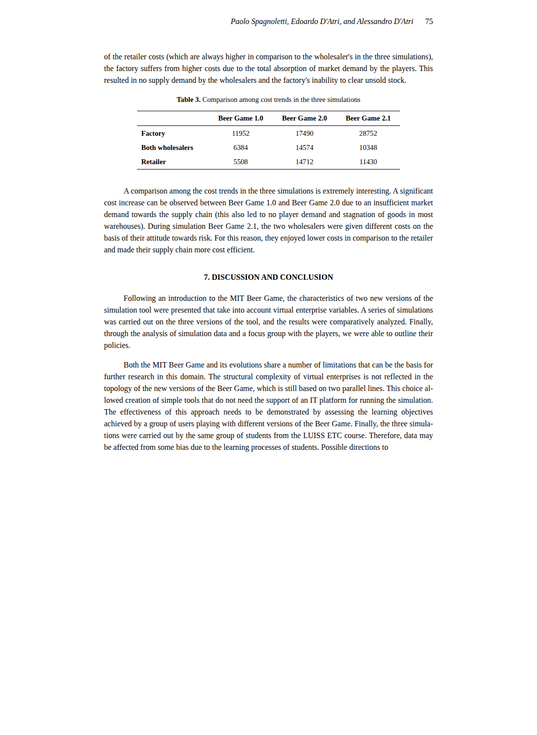Paolo Spagnoletti, Edoardo D'Atri, and Alessandro D'Atri 75
of the retailer costs (which are always higher in comparison to the wholesaler's in the three simulations), the factory suffers from higher costs due to the total absorption of market demand by the players. This resulted in no supply demand by the wholesalers and the factory's inability to clear unsold stock.
Table 3. Comparison among cost trends in the three simulations
| | Beer Game 1.0 | Beer Game 2.0 | Beer Game 2.1 |
| --- | --- | --- | --- |
| Factory | 11952 | 17490 | 28752 |
| Both wholesalers | 6384 | 14574 | 10348 |
| Retailer | 5508 | 14712 | 11430 |
A comparison among the cost trends in the three simulations is extremely interesting. A significant cost increase can be observed between Beer Game 1.0 and Beer Game 2.0 due to an insufficient market demand towards the supply chain (this also led to no player demand and stagnation of goods in most warehouses). During simulation Beer Game 2.1, the two wholesalers were given different costs on the basis of their attitude towards risk. For this reason, they enjoyed lower costs in comparison to the retailer and made their supply chain more cost efficient.
7. DISCUSSION AND CONCLUSION
Following an introduction to the MIT Beer Game, the characteristics of two new versions of the simulation tool were presented that take into account virtual enterprise variables. A series of simulations was carried out on the three versions of the tool, and the results were comparatively analyzed. Finally, through the analysis of simulation data and a focus group with the players, we were able to outline their policies.
Both the MIT Beer Game and its evolutions share a number of limitations that can be the basis for further research in this domain. The structural complexity of virtual enterprises is not reflected in the topology of the new versions of the Beer Game, which is still based on two parallel lines. This choice allowed creation of simple tools that do not need the support of an IT platform for running the simulation. The effectiveness of this approach needs to be demonstrated by assessing the learning objectives achieved by a group of users playing with different versions of the Beer Game. Finally, the three simulations were carried out by the same group of students from the LUISS ETC course. Therefore, data may be affected from some bias due to the learning processes of students. Possible directions to